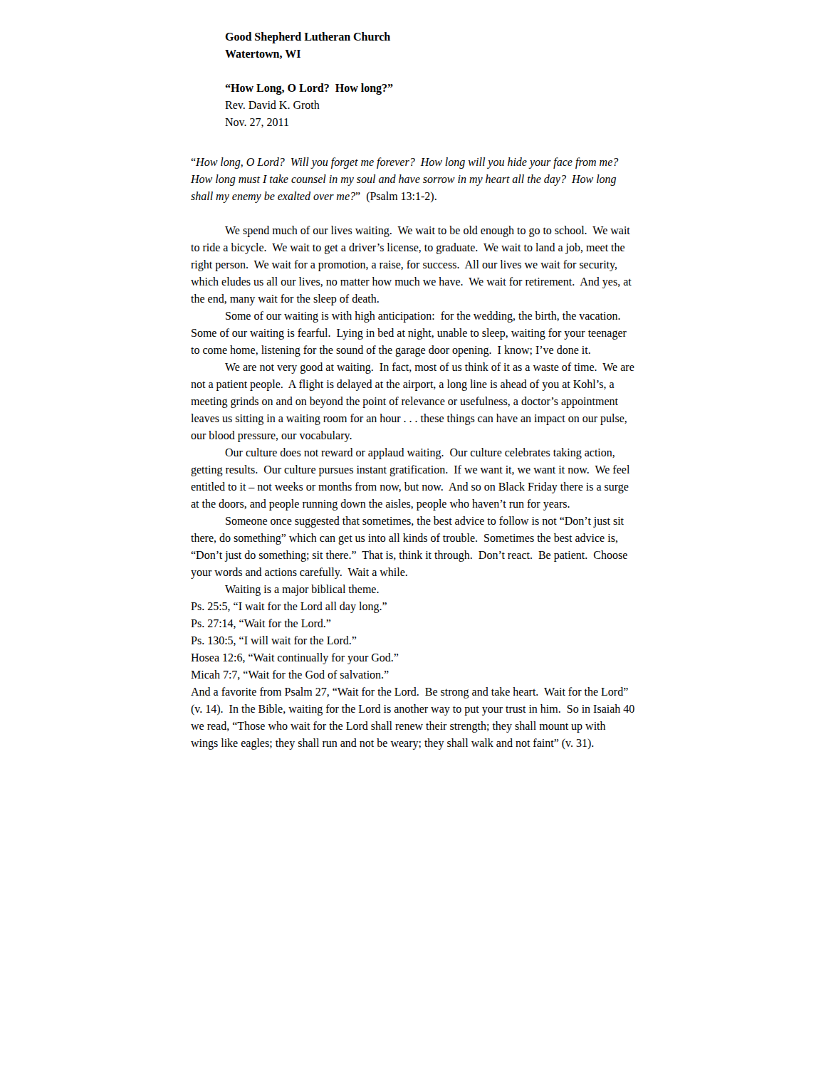Good Shepherd Lutheran Church
Watertown, WI
“How Long, O Lord? How long?”
Rev. David K. Groth
Nov. 27, 2011
“How long, O Lord? Will you forget me forever? How long will you hide your face from me? How long must I take counsel in my soul and have sorrow in my heart all the day? How long shall my enemy be exalted over me?” (Psalm 13:1-2).
We spend much of our lives waiting. We wait to be old enough to go to school. We wait to ride a bicycle. We wait to get a driver’s license, to graduate. We wait to land a job, meet the right person. We wait for a promotion, a raise, for success. All our lives we wait for security, which eludes us all our lives, no matter how much we have. We wait for retirement. And yes, at the end, many wait for the sleep of death.
Some of our waiting is with high anticipation: for the wedding, the birth, the vacation. Some of our waiting is fearful. Lying in bed at night, unable to sleep, waiting for your teenager to come home, listening for the sound of the garage door opening. I know; I’ve done it.
We are not very good at waiting. In fact, most of us think of it as a waste of time. We are not a patient people. A flight is delayed at the airport, a long line is ahead of you at Kohl’s, a meeting grinds on and on beyond the point of relevance or usefulness, a doctor’s appointment leaves us sitting in a waiting room for an hour . . . these things can have an impact on our pulse, our blood pressure, our vocabulary.
Our culture does not reward or applaud waiting. Our culture celebrates taking action, getting results. Our culture pursues instant gratification. If we want it, we want it now. We feel entitled to it – not weeks or months from now, but now. And so on Black Friday there is a surge at the doors, and people running down the aisles, people who haven’t run for years.
Someone once suggested that sometimes, the best advice to follow is not “Don’t just sit there, do something” which can get us into all kinds of trouble. Sometimes the best advice is, “Don’t just do something; sit there.” That is, think it through. Don’t react. Be patient. Choose your words and actions carefully. Wait a while.
Waiting is a major biblical theme.
Ps. 25:5, “I wait for the Lord all day long.”
Ps. 27:14, “Wait for the Lord.”
Ps. 130:5, “I will wait for the Lord.”
Hosea 12:6, “Wait continually for your God.”
Micah 7:7, “Wait for the God of salvation.”
And a favorite from Psalm 27, “Wait for the Lord. Be strong and take heart. Wait for the Lord” (v. 14). In the Bible, waiting for the Lord is another way to put your trust in him. So in Isaiah 40 we read, “Those who wait for the Lord shall renew their strength; they shall mount up with wings like eagles; they shall run and not be weary; they shall walk and not faint” (v. 31).